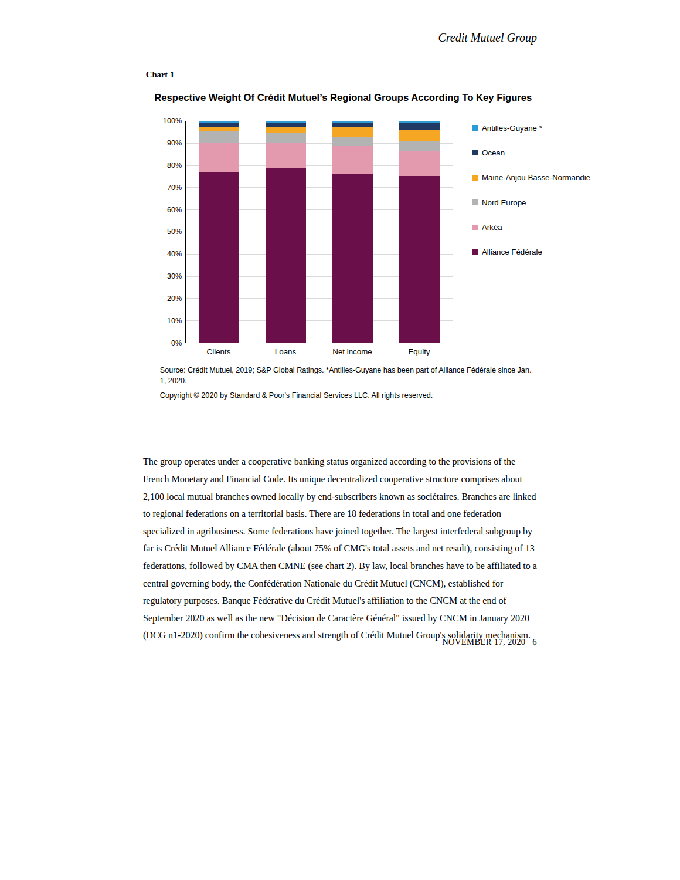Credit Mutuel Group
Chart 1
Respective Weight Of Crédit Mutuel’s Regional Groups According To Key Figures
100% 90% 80% 70% 60% 50% 40% 30% 20% 10% 0%
Clients Loans Net income Equity
Antilles-Guyane *
Ocean
Maine-Anjou Basse-Normandie
Nord Europe
Arkéa
Alliance Fédérale
Source: Crédit Mutuel, 2019; S&P Global Ratings. *Antilles-Guyane has been part of Alliance Fédérale since Jan. 1, 2020.
Copyright © 2020 by Standard & Poor's Financial Services LLC. All rights reserved.
The group operates under a cooperative banking status organized according to the provisions of the French Monetary and Financial Code. Its unique decentralized cooperative structure comprises about 2,100 local mutual branches owned locally by end-subscribers known as sociétaires. Branches are linked to regional federations on a territorial basis. There are 18 federations in total and one federation specialized in agribusiness. Some federations have joined together. The largest interfederal subgroup by far is Crédit Mutuel Alliance Fédérale (about 75% of CMG's total assets and net result), consisting of 13 federations, followed by CMA then CMNE (see chart 2). By law, local branches have to be affiliated to a central governing body, the Confédération Nationale du Crédit Mutuel (CNCM), established for regulatory purposes. Banque Fédérative du Crédit Mutuel's affiliation to the CNCM at the end of September 2020 as well as the new "Décision de Caractère Général" issued by CNCM in January 2020 (DCG n1-2020) confirm the cohesiveness and strength of Crédit Mutuel Group's solidarity mechanism.
NOVEMBER 17, 2020 6